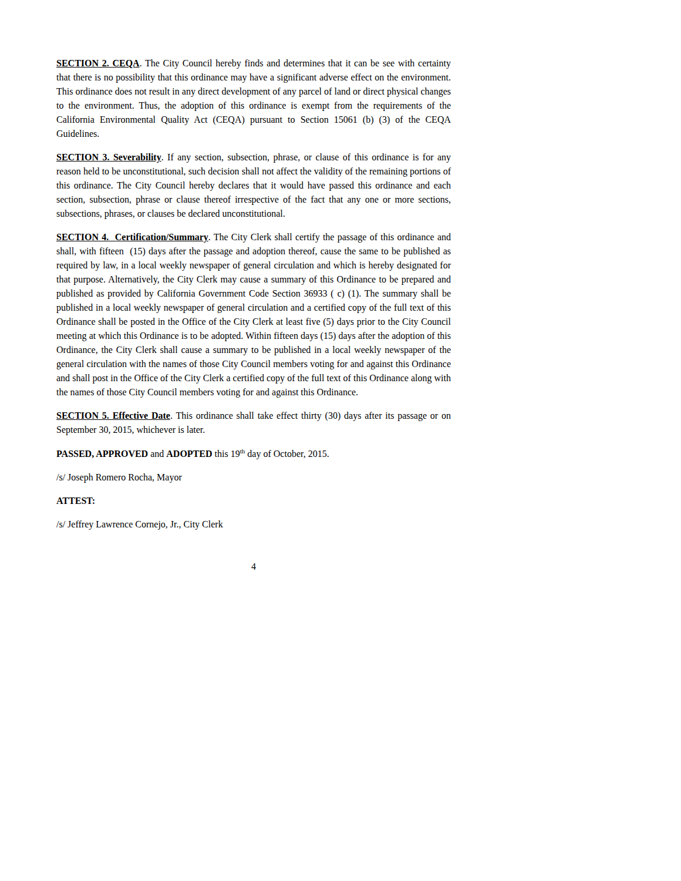SECTION 2. CEQA. The City Council hereby finds and determines that it can be see with certainty that there is no possibility that this ordinance may have a significant adverse effect on the environment. This ordinance does not result in any direct development of any parcel of land or direct physical changes to the environment. Thus, the adoption of this ordinance is exempt from the requirements of the California Environmental Quality Act (CEQA) pursuant to Section 15061 (b) (3) of the CEQA Guidelines.
SECTION 3. Severability. If any section, subsection, phrase, or clause of this ordinance is for any reason held to be unconstitutional, such decision shall not affect the validity of the remaining portions of this ordinance. The City Council hereby declares that it would have passed this ordinance and each section, subsection, phrase or clause thereof irrespective of the fact that any one or more sections, subsections, phrases, or clauses be declared unconstitutional.
SECTION 4. Certification/Summary. The City Clerk shall certify the passage of this ordinance and shall, with fifteen (15) days after the passage and adoption thereof, cause the same to be published as required by law, in a local weekly newspaper of general circulation and which is hereby designated for that purpose. Alternatively, the City Clerk may cause a summary of this Ordinance to be prepared and published as provided by California Government Code Section 36933 ( c) (1). The summary shall be published in a local weekly newspaper of general circulation and a certified copy of the full text of this Ordinance shall be posted in the Office of the City Clerk at least five (5) days prior to the City Council meeting at which this Ordinance is to be adopted. Within fifteen days (15) days after the adoption of this Ordinance, the City Clerk shall cause a summary to be published in a local weekly newspaper of the general circulation with the names of those City Council members voting for and against this Ordinance and shall post in the Office of the City Clerk a certified copy of the full text of this Ordinance along with the names of those City Council members voting for and against this Ordinance.
SECTION 5. Effective Date. This ordinance shall take effect thirty (30) days after its passage or on September 30, 2015, whichever is later.
PASSED, APPROVED and ADOPTED this 19th day of October, 2015.
/s/ Joseph Romero Rocha, Mayor
ATTEST:
/s/ Jeffrey Lawrence Cornejo, Jr., City Clerk
4